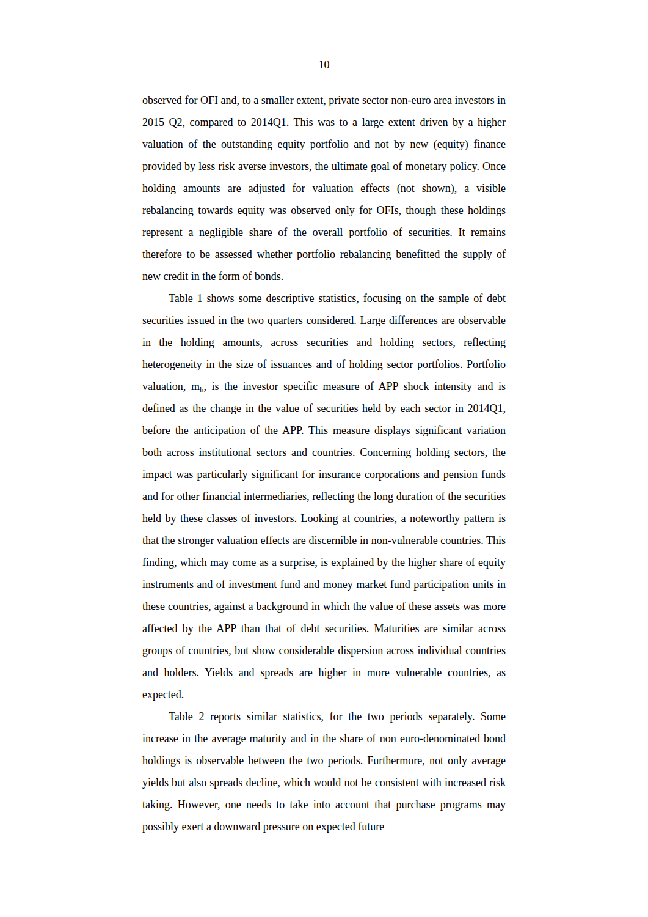10
observed for OFI and, to a smaller extent, private sector non-euro area investors in 2015 Q2, compared to 2014Q1. This was to a large extent driven by a higher valuation of the outstanding equity portfolio and not by new (equity) finance provided by less risk averse investors, the ultimate goal of monetary policy. Once holding amounts are adjusted for valuation effects (not shown), a visible rebalancing towards equity was observed only for OFIs, though these holdings represent a negligible share of the overall portfolio of securities. It remains therefore to be assessed whether portfolio rebalancing benefitted the supply of new credit in the form of bonds.
Table 1 shows some descriptive statistics, focusing on the sample of debt securities issued in the two quarters considered. Large differences are observable in the holding amounts, across securities and holding sectors, reflecting heterogeneity in the size of issuances and of holding sector portfolios. Portfolio valuation, mh, is the investor specific measure of APP shock intensity and is defined as the change in the value of securities held by each sector in 2014Q1, before the anticipation of the APP. This measure displays significant variation both across institutional sectors and countries. Concerning holding sectors, the impact was particularly significant for insurance corporations and pension funds and for other financial intermediaries, reflecting the long duration of the securities held by these classes of investors. Looking at countries, a noteworthy pattern is that the stronger valuation effects are discernible in non-vulnerable countries. This finding, which may come as a surprise, is explained by the higher share of equity instruments and of investment fund and money market fund participation units in these countries, against a background in which the value of these assets was more affected by the APP than that of debt securities. Maturities are similar across groups of countries, but show considerable dispersion across individual countries and holders. Yields and spreads are higher in more vulnerable countries, as expected.
Table 2 reports similar statistics, for the two periods separately. Some increase in the average maturity and in the share of non euro-denominated bond holdings is observable between the two periods. Furthermore, not only average yields but also spreads decline, which would not be consistent with increased risk taking. However, one needs to take into account that purchase programs may possibly exert a downward pressure on expected future